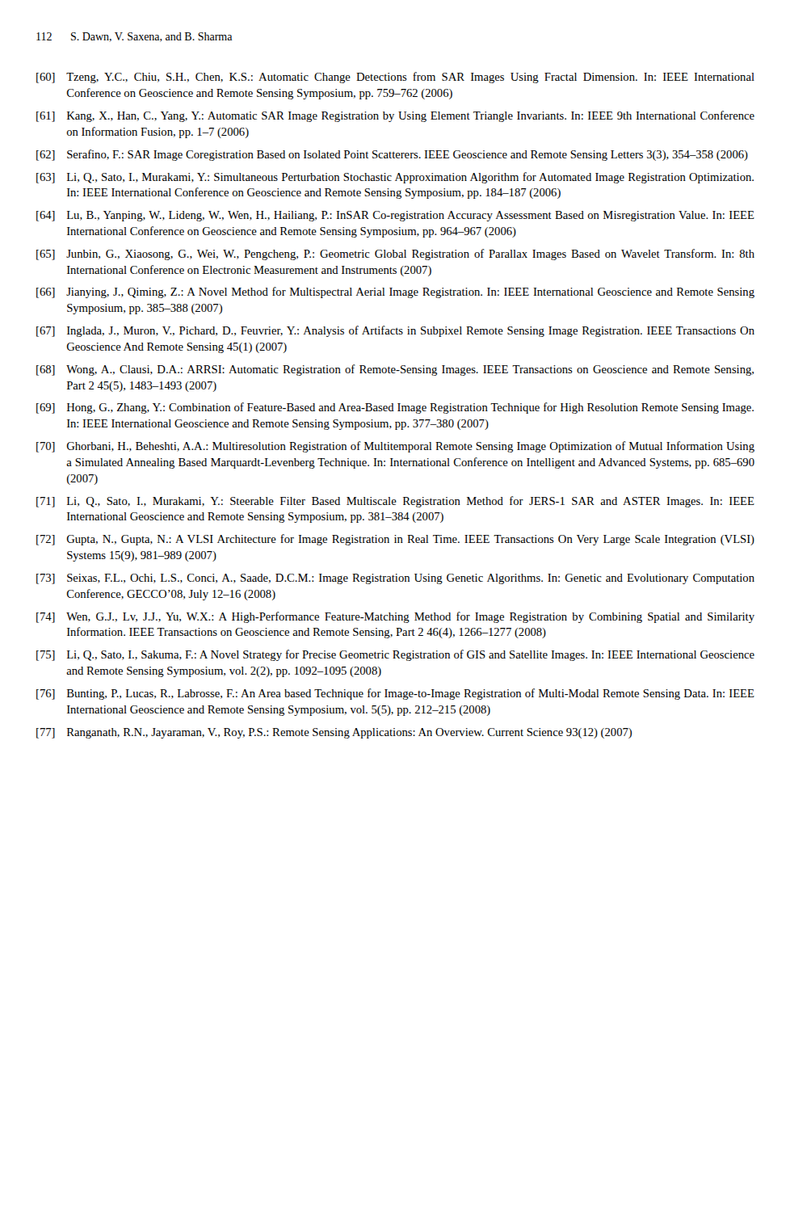112 S. Dawn, V. Saxena, and B. Sharma
[60] Tzeng, Y.C., Chiu, S.H., Chen, K.S.: Automatic Change Detections from SAR Images Using Fractal Dimension. In: IEEE International Conference on Geoscience and Remote Sensing Symposium, pp. 759–762 (2006)
[61] Kang, X., Han, C., Yang, Y.: Automatic SAR Image Registration by Using Element Triangle Invariants. In: IEEE 9th International Conference on Information Fusion, pp. 1–7 (2006)
[62] Serafino, F.: SAR Image Coregistration Based on Isolated Point Scatterers. IEEE Geoscience and Remote Sensing Letters 3(3), 354–358 (2006)
[63] Li, Q., Sato, I., Murakami, Y.: Simultaneous Perturbation Stochastic Approximation Algorithm for Automated Image Registration Optimization. In: IEEE International Conference on Geoscience and Remote Sensing Symposium, pp. 184–187 (2006)
[64] Lu, B., Yanping, W., Lideng, W., Wen, H., Hailiang, P.: InSAR Co-registration Accuracy Assessment Based on Misregistration Value. In: IEEE International Conference on Geoscience and Remote Sensing Symposium, pp. 964–967 (2006)
[65] Junbin, G., Xiaosong, G., Wei, W., Pengcheng, P.: Geometric Global Registration of Parallax Images Based on Wavelet Transform. In: 8th International Conference on Electronic Measurement and Instruments (2007)
[66] Jianying, J., Qiming, Z.: A Novel Method for Multispectral Aerial Image Registration. In: IEEE International Geoscience and Remote Sensing Symposium, pp. 385–388 (2007)
[67] Inglada, J., Muron, V., Pichard, D., Feuvrier, Y.: Analysis of Artifacts in Subpixel Remote Sensing Image Registration. IEEE Transactions On Geoscience And Remote Sensing 45(1) (2007)
[68] Wong, A., Clausi, D.A.: ARRSI: Automatic Registration of Remote-Sensing Images. IEEE Transactions on Geoscience and Remote Sensing, Part 2 45(5), 1483–1493 (2007)
[69] Hong, G., Zhang, Y.: Combination of Feature-Based and Area-Based Image Registration Technique for High Resolution Remote Sensing Image. In: IEEE International Geoscience and Remote Sensing Symposium, pp. 377–380 (2007)
[70] Ghorbani, H., Beheshti, A.A.: Multiresolution Registration of Multitemporal Remote Sensing Image Optimization of Mutual Information Using a Simulated Annealing Based Marquardt-Levenberg Technique. In: International Conference on Intelligent and Advanced Systems, pp. 685–690 (2007)
[71] Li, Q., Sato, I., Murakami, Y.: Steerable Filter Based Multiscale Registration Method for JERS-1 SAR and ASTER Images. In: IEEE International Geoscience and Remote Sensing Symposium, pp. 381–384 (2007)
[72] Gupta, N., Gupta, N.: A VLSI Architecture for Image Registration in Real Time. IEEE Transactions On Very Large Scale Integration (VLSI) Systems 15(9), 981–989 (2007)
[73] Seixas, F.L., Ochi, L.S., Conci, A., Saade, D.C.M.: Image Registration Using Genetic Algorithms. In: Genetic and Evolutionary Computation Conference, GECCO’08, July 12–16 (2008)
[74] Wen, G.J., Lv, J.J., Yu, W.X.: A High-Performance Feature-Matching Method for Image Registration by Combining Spatial and Similarity Information. IEEE Transactions on Geoscience and Remote Sensing, Part 2 46(4), 1266–1277 (2008)
[75] Li, Q., Sato, I., Sakuma, F.: A Novel Strategy for Precise Geometric Registration of GIS and Satellite Images. In: IEEE International Geoscience and Remote Sensing Symposium, vol. 2(2), pp. 1092–1095 (2008)
[76] Bunting, P., Lucas, R., Labrosse, F.: An Area based Technique for Image-to-Image Registration of Multi-Modal Remote Sensing Data. In: IEEE International Geoscience and Remote Sensing Symposium, vol. 5(5), pp. 212–215 (2008)
[77] Ranganath, R.N., Jayaraman, V., Roy, P.S.: Remote Sensing Applications: An Overview. Current Science 93(12) (2007)